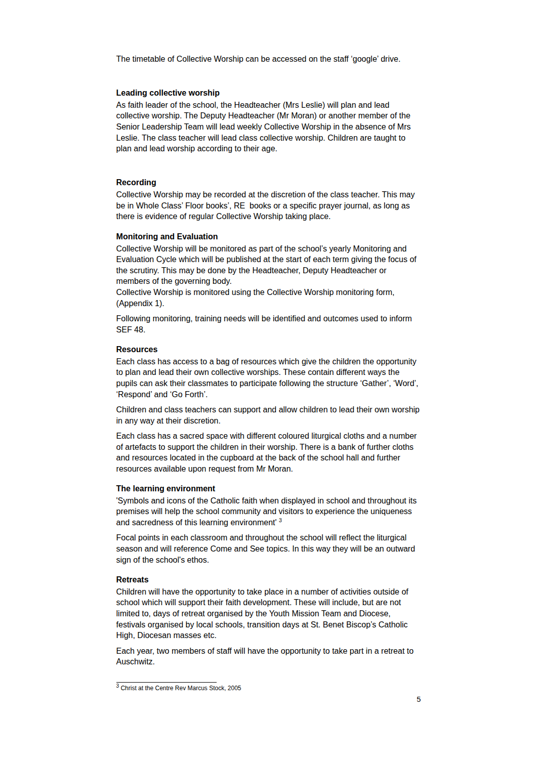The timetable of Collective Worship can be accessed on the staff ‘google’ drive.
Leading collective worship
As faith leader of the school, the Headteacher (Mrs Leslie) will plan and lead collective worship. The Deputy Headteacher (Mr Moran) or another member of the Senior Leadership Team will lead weekly Collective Worship in the absence of Mrs Leslie. The class teacher will lead class collective worship. Children are taught to plan and lead worship according to their age.
Recording
Collective Worship may be recorded at the discretion of the class teacher. This may be in Whole Class’ Floor books’, RE books or a specific prayer journal, as long as there is evidence of regular Collective Worship taking place.
Monitoring and Evaluation
Collective Worship will be monitored as part of the school’s yearly Monitoring and Evaluation Cycle which will be published at the start of each term giving the focus of the scrutiny. This may be done by the Headteacher, Deputy Headteacher or members of the governing body.
Collective Worship is monitored using the Collective Worship monitoring form, (Appendix 1).
Following monitoring, training needs will be identified and outcomes used to inform SEF 48.
Resources
Each class has access to a bag of resources which give the children the opportunity to plan and lead their own collective worships. These contain different ways the pupils can ask their classmates to participate following the structure ‘Gather’, ‘Word’, ‘Respond’ and ‘Go Forth’.
Children and class teachers can support and allow children to lead their own worship in any way at their discretion.
Each class has a sacred space with different coloured liturgical cloths and a number of artefacts to support the children in their worship. There is a bank of further cloths and resources located in the cupboard at the back of the school hall and further resources available upon request from Mr Moran.
The learning environment
'Symbols and icons of the Catholic faith when displayed in school and throughout its premises will help the school community and visitors to experience the uniqueness and sacredness of this learning environment' 3
Focal points in each classroom and throughout the school will reflect the liturgical season and will reference Come and See topics. In this way they will be an outward sign of the school's ethos.
Retreats
Children will have the opportunity to take place in a number of activities outside of school which will support their faith development. These will include, but are not limited to, days of retreat organised by the Youth Mission Team and Diocese, festivals organised by local schools, transition days at St. Benet Biscop’s Catholic High, Diocesan masses etc.
Each year, two members of staff will have the opportunity to take part in a retreat to Auschwitz.
3 Christ at the Centre Rev Marcus Stock, 2005
5